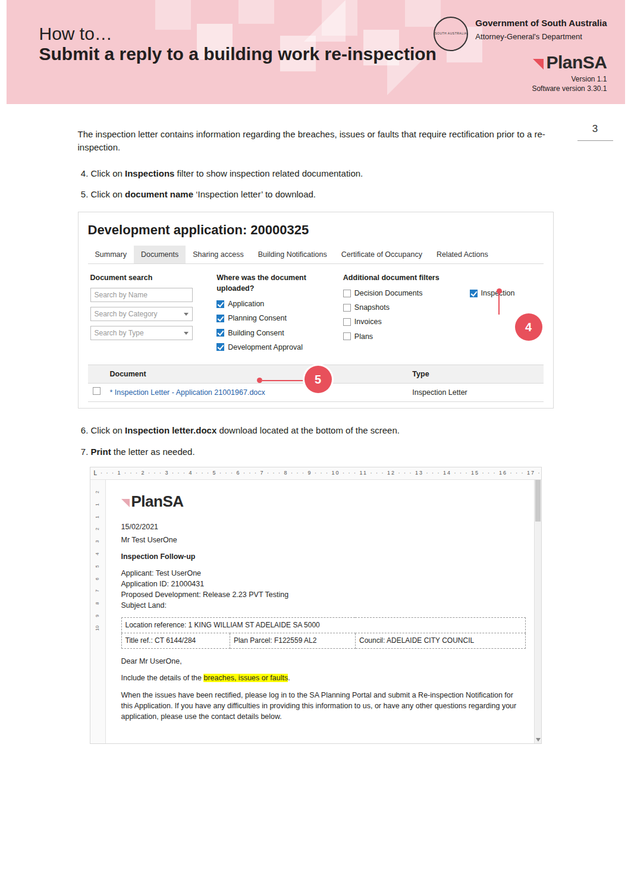How to…
Submit a reply to a building work re-inspection
Government of South Australia
Attorney-General's Department
PlanSA
Version 1.1
Software version 3.30.1
3
The inspection letter contains information regarding the breaches, issues or faults that require rectification prior to a re-inspection.
Click on Inspections filter to show inspection related documentation.
Click on document name ‘Inspection letter’ to download.
Development application: 20000325
Summary
Documents
Sharing access
Building Notifications
Certificate of Occupancy
Related Actions
Document search
Search by Name
Search by Category
Search by Type
Where was the document uploaded?
Application
Planning Consent
Building Consent
Development Approval
Additional document filters
Decision Documents
Snapshots
Invoices
Plans
Inspection
| | Document | | Type | |
| --- | --- | --- | --- | --- |
| | * Inspection Letter - Application 21001967.docx | | Inspection Letter | |
4
5
Click on Inspection letter.docx download located at the bottom of the screen.
Print the letter as needed.
L · · · 1 · · · 2 · · · 3 · · · 4 · · · 5 · · · 6 · · · 7 · · · 8 · · · 9 · · · 10 · · · 11 · · · 12 · · · 13 · · · 14 · · · 15 · · · 16 · · · 17 · · · 18
2 1 1 2 3 4 5 6 7 8 9 10
PlanSA
15/02/2021
Mr Test UserOne
Inspection Follow-up
Applicant: Test UserOne
Application ID: 21000431
Proposed Development: Release 2.23 PVT Testing
Subject Land:
| Location reference: 1 KING WILLIAM ST ADELAIDE SA 5000 |
| Title ref.: CT 6144/284 | Plan Parcel: F122559 AL2 | Council: ADELAIDE CITY COUNCIL |
Dear Mr UserOne,
Include the details of the breaches, issues or faults.
When the issues have been rectified, please log in to the SA Planning Portal and submit a Re-inspection Notification for this Application. If you have any difficulties in providing this information to us, or have any other questions regarding your application, please use the contact details below.